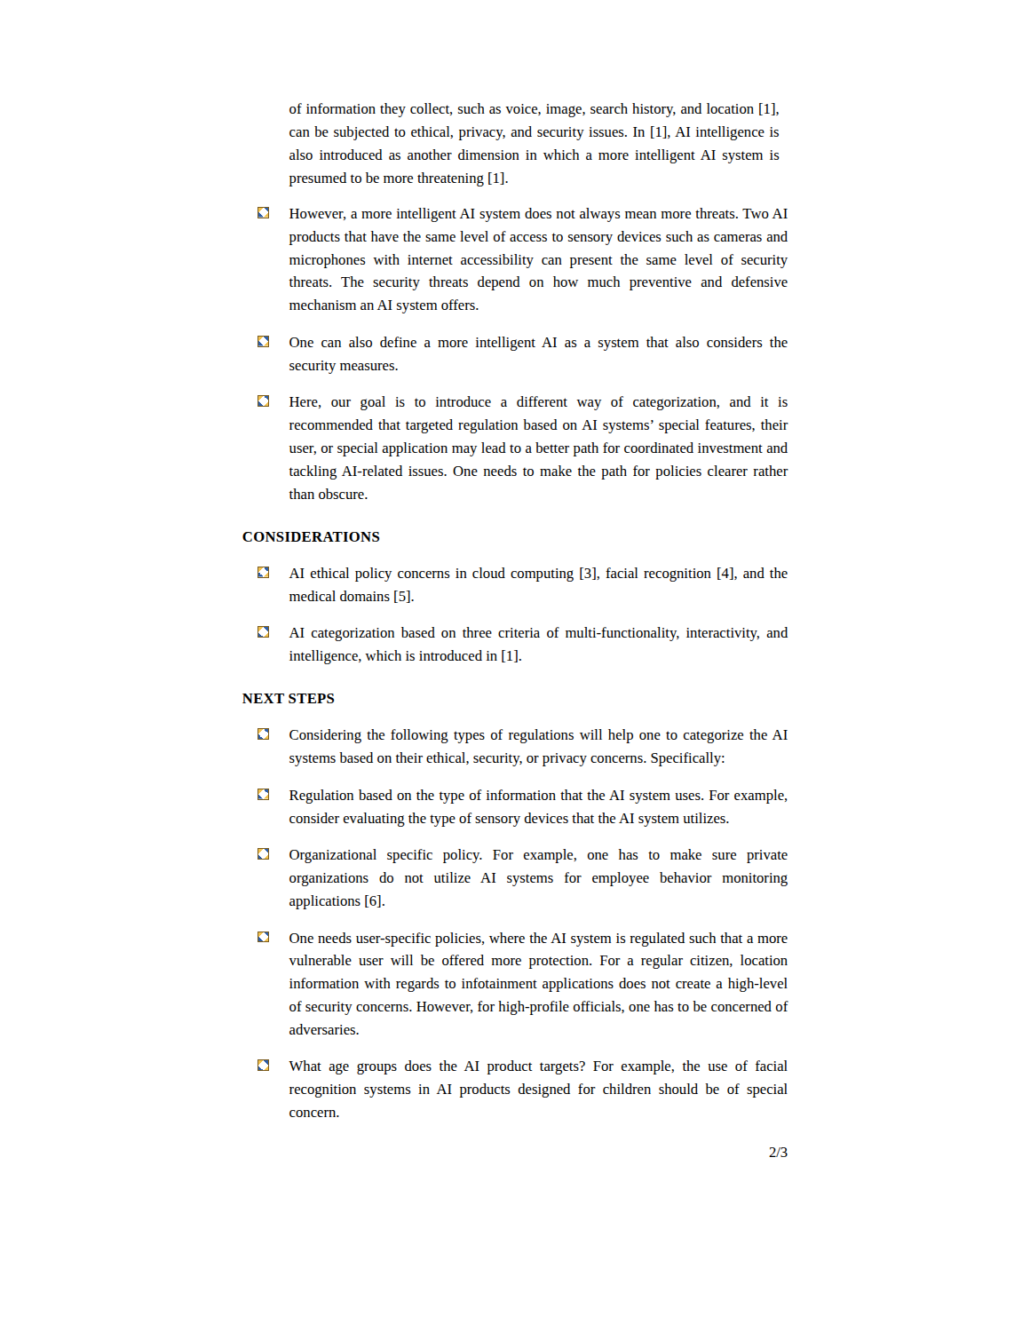of information they collect, such as voice, image, search history, and location [1], can be subjected to ethical, privacy, and security issues. In [1], AI intelligence is also introduced as another dimension in which a more intelligent AI system is presumed to be more threatening [1].
However, a more intelligent AI system does not always mean more threats. Two AI products that have the same level of access to sensory devices such as cameras and microphones with internet accessibility can present the same level of security threats. The security threats depend on how much preventive and defensive mechanism an AI system offers.
One can also define a more intelligent AI as a system that also considers the security measures.
Here, our goal is to introduce a different way of categorization, and it is recommended that targeted regulation based on AI systems’ special features, their user, or special application may lead to a better path for coordinated investment and tackling AI-related issues. One needs to make the path for policies clearer rather than obscure.
CONSIDERATIONS
AI ethical policy concerns in cloud computing [3], facial recognition [4], and the medical domains [5].
AI categorization based on three criteria of multi-functionality, interactivity, and intelligence, which is introduced in [1].
NEXT STEPS
Considering the following types of regulations will help one to categorize the AI systems based on their ethical, security, or privacy concerns. Specifically:
Regulation based on the type of information that the AI system uses. For example, consider evaluating the type of sensory devices that the AI system utilizes.
Organizational specific policy. For example, one has to make sure private organizations do not utilize AI systems for employee behavior monitoring applications [6].
One needs user-specific policies, where the AI system is regulated such that a more vulnerable user will be offered more protection. For a regular citizen, location information with regards to infotainment applications does not create a high-level of security concerns. However, for high-profile officials, one has to be concerned of adversaries.
What age groups does the AI product targets? For example, the use of facial recognition systems in AI products designed for children should be of special concern.
2/3